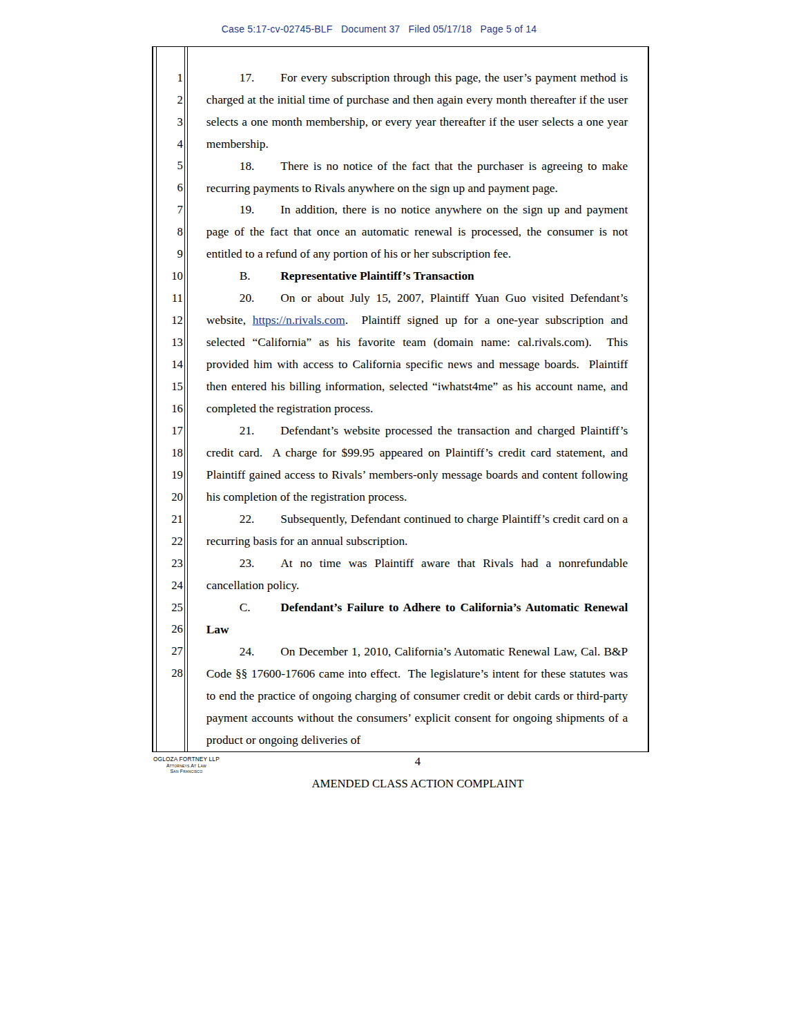Case 5:17-cv-02745-BLF Document 37 Filed 05/17/18 Page 5 of 14
1
2
3
4
5
6
7
8
9
10
11
12
13
14
15
16
17
18
19
20
21
22
23
24
25
26
27
28
17. For every subscription through this page, the user’s payment method is charged at the initial time of purchase and then again every month thereafter if the user selects a one month membership, or every year thereafter if the user selects a one year membership.
18. There is no notice of the fact that the purchaser is agreeing to make recurring payments to Rivals anywhere on the sign up and payment page.
19. In addition, there is no notice anywhere on the sign up and payment page of the fact that once an automatic renewal is processed, the consumer is not entitled to a refund of any portion of his or her subscription fee.
B. Representative Plaintiff’s Transaction
20. On or about July 15, 2007, Plaintiff Yuan Guo visited Defendant’s website, https://n.rivals.com. Plaintiff signed up for a one-year subscription and selected “California” as his favorite team (domain name: cal.rivals.com). This provided him with access to California specific news and message boards. Plaintiff then entered his billing information, selected “iwhatst4me” as his account name, and completed the registration process.
21. Defendant’s website processed the transaction and charged Plaintiff’s credit card. A charge for $99.95 appeared on Plaintiff’s credit card statement, and Plaintiff gained access to Rivals’ members-only message boards and content following his completion of the registration process.
22. Subsequently, Defendant continued to charge Plaintiff’s credit card on a recurring basis for an annual subscription.
23. At no time was Plaintiff aware that Rivals had a nonrefundable cancellation policy.
C. Defendant’s Failure to Adhere to California’s Automatic Renewal Law
24. On December 1, 2010, California’s Automatic Renewal Law, Cal. B&P Code §§ 17600-17606 came into effect. The legislature’s intent for these statutes was to end the practice of ongoing charging of consumer credit or debit cards or third-party payment accounts without the consumers’ explicit consent for ongoing shipments of a product or ongoing deliveries of
OGLOZA FORTNEY LLP
Attorneys At Law
San Francisco
4
AMENDED CLASS ACTION COMPLAINT